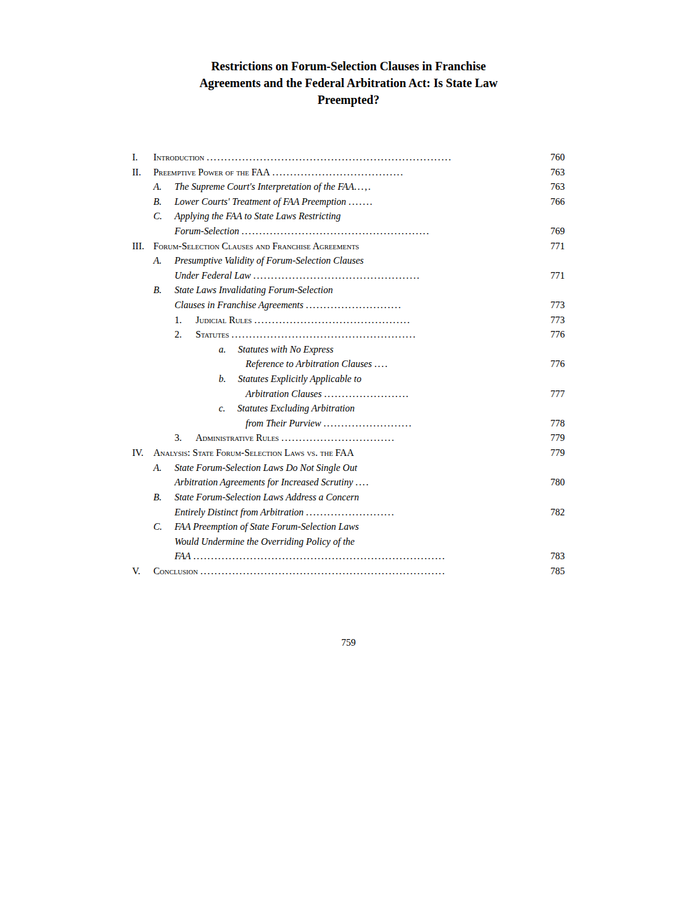Restrictions on Forum-Selection Clauses in Franchise Agreements and the Federal Arbitration Act: Is State Law Preempted?
| I. | Introduction ..................................................................... | 760 |
| II. | Preemptive Power of the FAA ..................................... | 763 |
| | A. | The Supreme Court's Interpretation of the FAA ...,. | 763 |
| | B. | Lower Courts' Treatment of FAA Preemption ....... | 766 |
| | C. | Applying the FAA to State Laws Restricting | |
| | | Forum-Selection ..................................................... | 769 |
| III. | Forum-Selection Clauses and Franchise Agreements | 771 |
| | A. | Presumptive Validity of Forum-Selection Clauses | |
| | | Under Federal Law ............................................... | 771 |
| | B. | State Laws Invalidating Forum-Selection | |
| | | Clauses in Franchise Agreements ........................... | 773 |
| | | 1. | Judicial Rules ............................................ | 773 |
| | | 2. | Statutes .................................................... | 776 |
| | | | a. Statutes with No Express | |
| | | | Reference to Arbitration Clauses .... | 776 |
| | | | b. Statutes Explicitly Applicable to | |
| | | | Arbitration Clauses ........................ | 777 |
| | | | c. Statutes Excluding Arbitration | |
| | | | from Their Purview ......................... | 778 |
| | | 3. | Administrative Rules ................................ | 779 |
| IV. | Analysis: State Forum-Selection Laws vs. the FAA | 779 |
| | A. | State Forum-Selection Laws Do Not Single Out | |
| | | Arbitration Agreements for Increased Scrutiny .... | 780 |
| | B. | State Forum-Selection Laws Address a Concern | |
| | | Entirely Distinct from Arbitration ......................... | 782 |
| | C. | FAA Preemption of State Forum-Selection Laws | |
| | | Would Undermine the Overriding Policy of the | |
| | | FAA ....................................................................... | 783 |
| V. | Conclusion ..................................................................... | 785 |
759